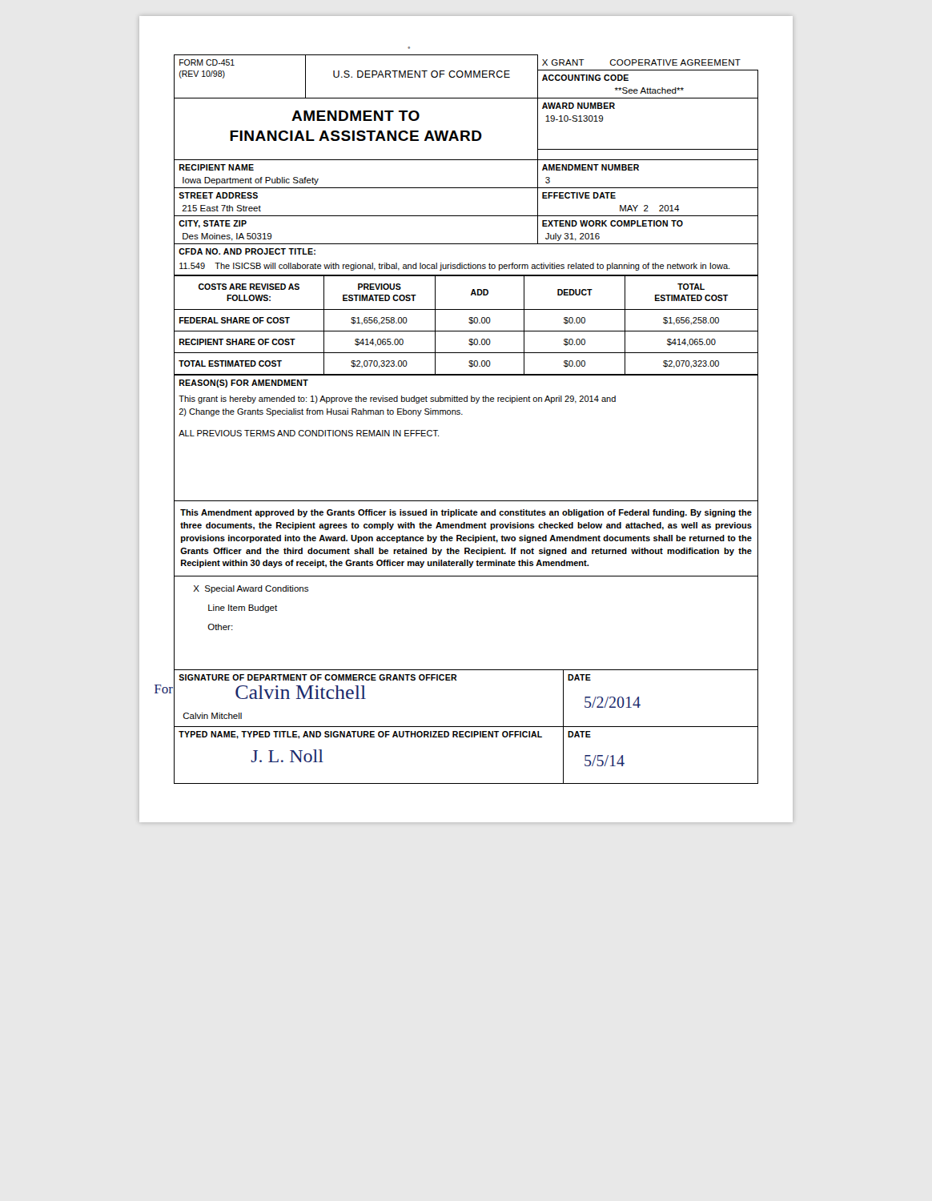•
| FORM CD-451 (REV 10/98) | U.S. DEPARTMENT OF COMMERCE | X GRANT COOPERATIVE AGREEMENT |
| ACCOUNTING CODE **See Attached** |
| AMENDMENT TO FINANCIAL ASSISTANCE AWARD | AWARD NUMBER 19-10-S13019 |
| RECIPIENT NAME Iowa Department of Public Safety | AMENDMENT NUMBER 3 |
| STREET ADDRESS 215 East 7th Street | EFFECTIVE DATE MAY 2 2014 |
| CITY, STATE ZIP Des Moines, IA 50319 | EXTEND WORK COMPLETION TO July 31, 2016 |
| CFDA NO. AND PROJECT TITLE: 11.549 The ISICSB will collaborate with regional, tribal, and local jurisdictions to perform activities related to planning of the network in Iowa. |
| COSTS ARE REVISED AS FOLLOWS: | PREVIOUS ESTIMATED COST | ADD | DEDUCT | TOTAL ESTIMATED COST |
| --- | --- | --- | --- | --- |
| FEDERAL SHARE OF COST | $1,656,258.00 | $0.00 | $0.00 | $1,656,258.00 |
| RECIPIENT SHARE OF COST | $414,065.00 | $0.00 | $0.00 | $414,065.00 |
| TOTAL ESTIMATED COST | $2,070,323.00 | $0.00 | $0.00 | $2,070,323.00 |
| REASON(S) FOR AMENDMENT This grant is hereby amended to: 1) Approve the revised budget submitted by the recipient on April 29, 2014 and 2) Change the Grants Specialist from Husai Rahman to Ebony Simmons. ALL PREVIOUS TERMS AND CONDITIONS REMAIN IN EFFECT. |
| This Amendment approved by the Grants Officer is issued in triplicate and constitutes an obligation of Federal funding. By signing the three documents, the Recipient agrees to comply with the Amendment provisions checked below and attached, as well as previous provisions incorporated into the Award. Upon acceptance by the Recipient, two signed Amendment documents shall be returned to the Grants Officer and the third document shall be retained by the Recipient. If not signed and returned without modification by the Recipient within 30 days of receipt, the Grants Officer may unilaterally terminate this Amendment. |
| X Special Award Conditions Line Item Budget Other: |
| For SIGNATURE OF DEPARTMENT OF COMMERCE GRANTS OFFICER Calvin Mitchell Calvin Mitchell | DATE 5/2/2014 |
| TYPED NAME, TYPED TITLE, AND SIGNATURE OF AUTHORIZED RECIPIENT OFFICIAL J. L. Noll | DATE 5/5/14 |